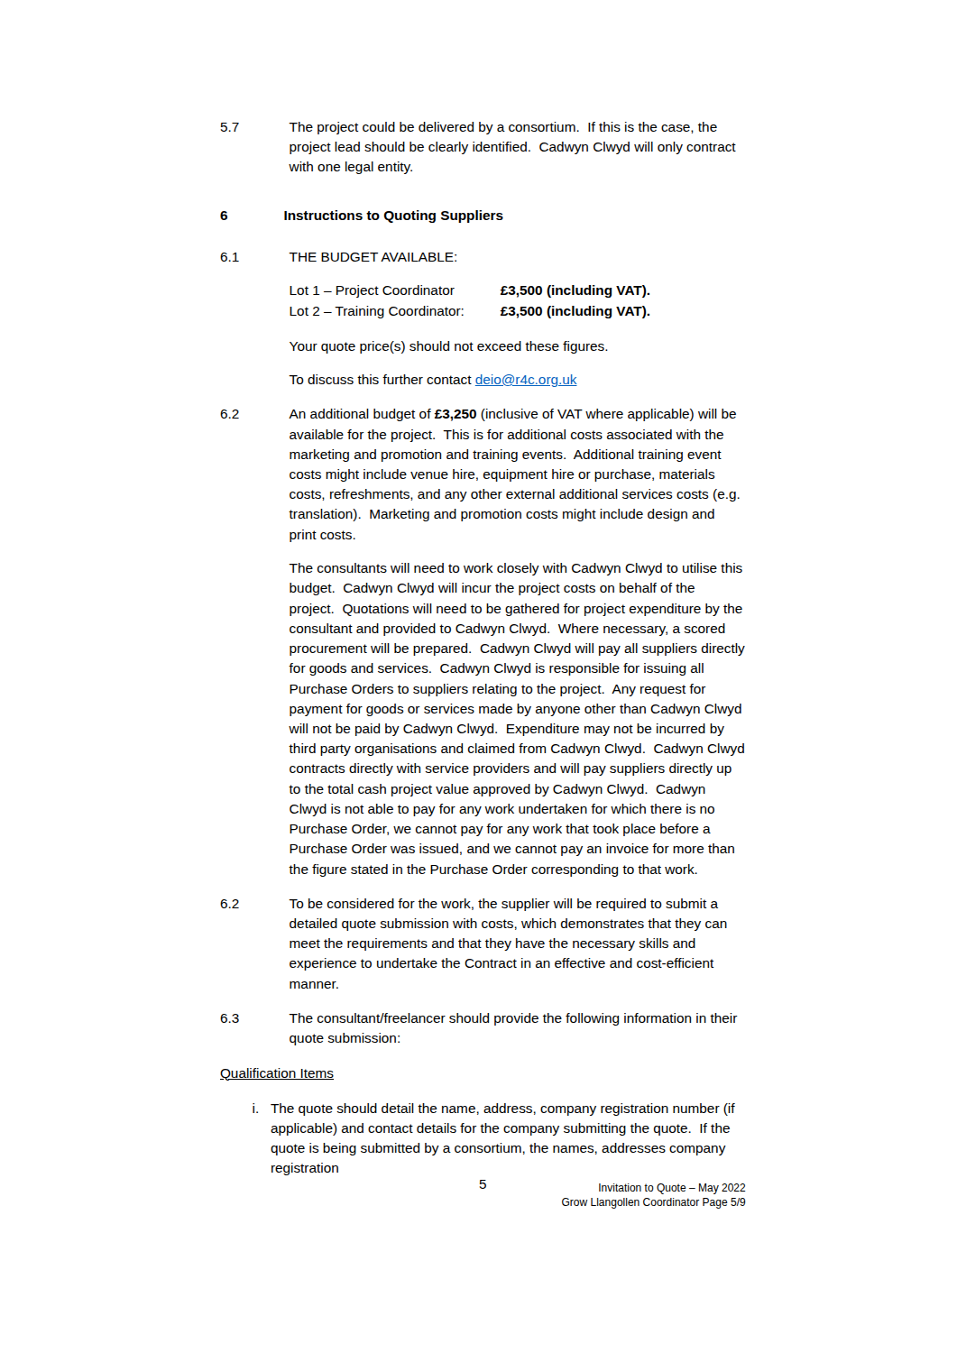5.7
The project could be delivered by a consortium. If this is the case, the project lead should be clearly identified. Cadwyn Clwyd will only contract with one legal entity.
6 Instructions to Quoting Suppliers
6.1
THE BUDGET AVAILABLE:
| Lot 1 – Project Coordinator | £3,500 (including VAT). |
| Lot 2 – Training Coordinator: | £3,500 (including VAT). |
Your quote price(s) should not exceed these figures.
To discuss this further contact deio@r4c.org.uk
6.2
An additional budget of £3,250 (inclusive of VAT where applicable) will be available for the project. This is for additional costs associated with the marketing and promotion and training events. Additional training event costs might include venue hire, equipment hire or purchase, materials costs, refreshments, and any other external additional services costs (e.g. translation). Marketing and promotion costs might include design and print costs.
The consultants will need to work closely with Cadwyn Clwyd to utilise this budget. Cadwyn Clwyd will incur the project costs on behalf of the project. Quotations will need to be gathered for project expenditure by the consultant and provided to Cadwyn Clwyd. Where necessary, a scored procurement will be prepared. Cadwyn Clwyd will pay all suppliers directly for goods and services. Cadwyn Clwyd is responsible for issuing all Purchase Orders to suppliers relating to the project. Any request for payment for goods or services made by anyone other than Cadwyn Clwyd will not be paid by Cadwyn Clwyd. Expenditure may not be incurred by third party organisations and claimed from Cadwyn Clwyd. Cadwyn Clwyd contracts directly with service providers and will pay suppliers directly up to the total cash project value approved by Cadwyn Clwyd. Cadwyn Clwyd is not able to pay for any work undertaken for which there is no Purchase Order, we cannot pay for any work that took place before a Purchase Order was issued, and we cannot pay an invoice for more than the figure stated in the Purchase Order corresponding to that work.
6.2
To be considered for the work, the supplier will be required to submit a detailed quote submission with costs, which demonstrates that they can meet the requirements and that they have the necessary skills and experience to undertake the Contract in an effective and cost-efficient manner.
6.3
The consultant/freelancer should provide the following information in their quote submission:
Qualification Items
The quote should detail the name, address, company registration number (if applicable) and contact details for the company submitting the quote. If the quote is being submitted by a consortium, the names, addresses company registration
5
Invitation to Quote – May 2022
Grow Llangollen Coordinator Page 5/9